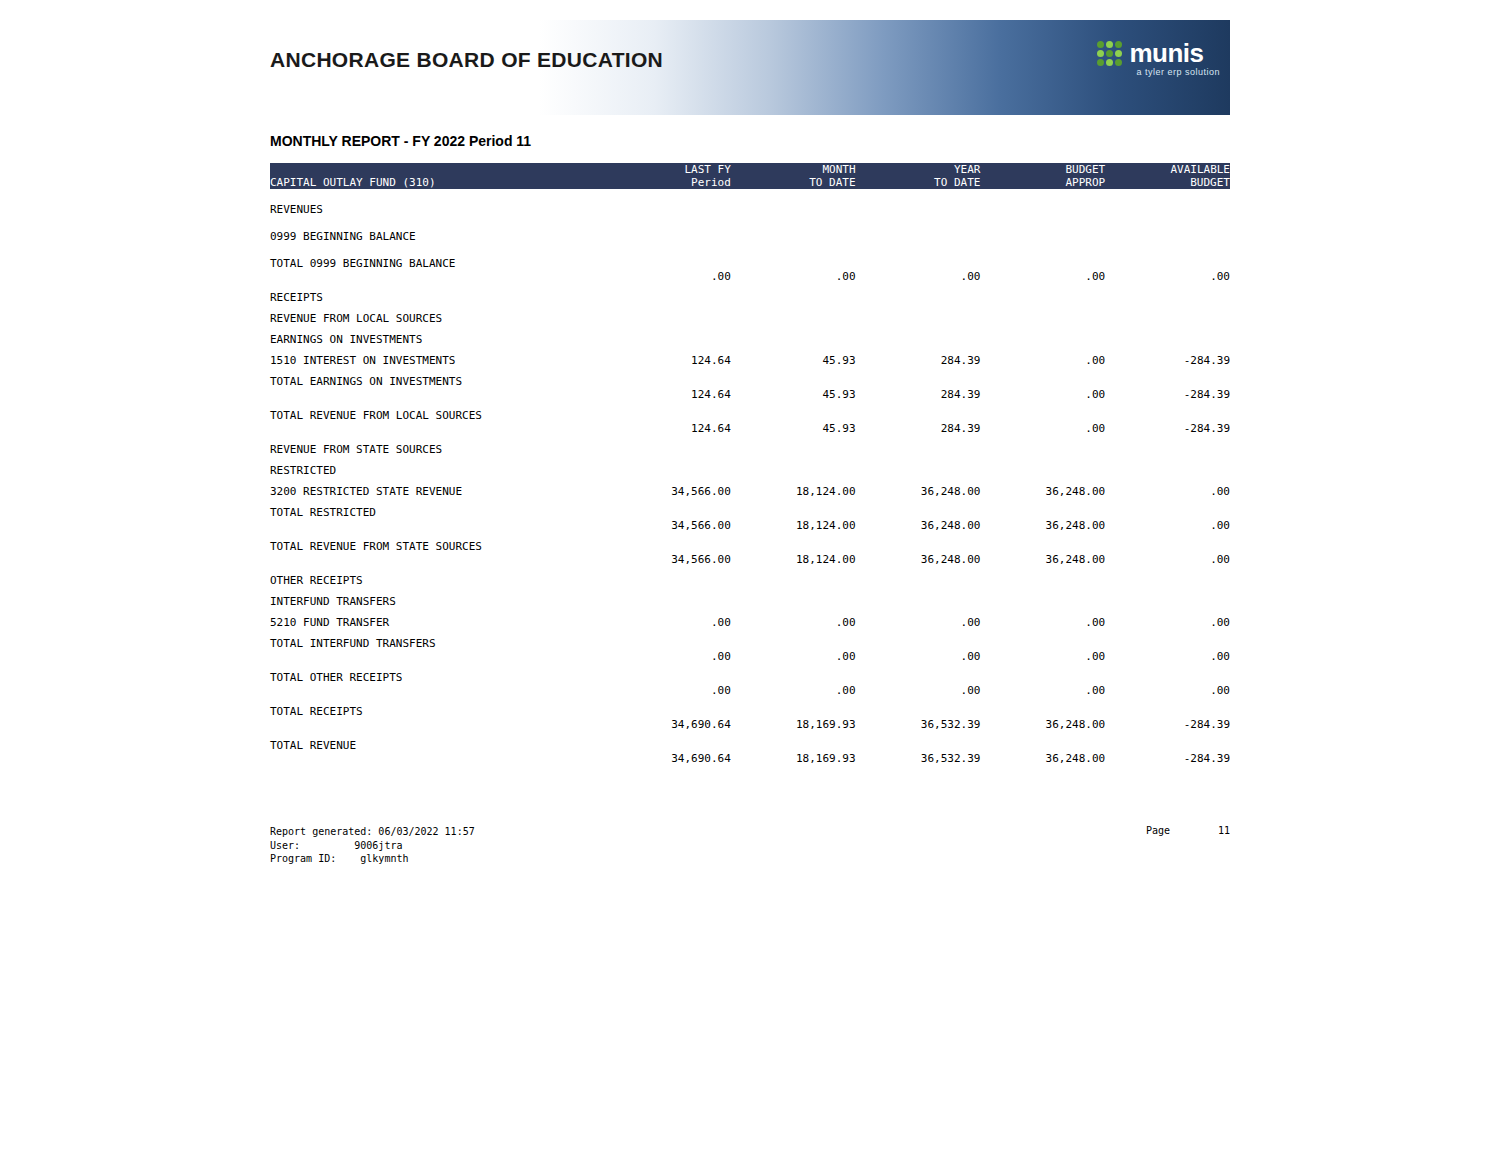ANCHORAGE BOARD OF EDUCATION
munis
a tyler erp solution
MONTHLY REPORT - FY 2022 Period 11
| CAPITAL OUTLAY FUND (310) | LAST FY Period | MONTH TO DATE | YEAR TO DATE | BUDGET APPROP | AVAILABLE BUDGET |
| REVENUES | | | | | |
| 0999 BEGINNING BALANCE | | | | | |
| TOTAL 0999 BEGINNING BALANCE | | | | | |
| | .00 | .00 | .00 | .00 | .00 |
| RECEIPTS | | | | | |
| REVENUE FROM LOCAL SOURCES | | | | | |
| EARNINGS ON INVESTMENTS | | | | | |
| 1510 INTEREST ON INVESTMENTS | 124.64 | 45.93 | 284.39 | .00 | -284.39 |
| TOTAL EARNINGS ON INVESTMENTS | | | | | |
| | 124.64 | 45.93 | 284.39 | .00 | -284.39 |
| TOTAL REVENUE FROM LOCAL SOURCES | | | | | |
| | 124.64 | 45.93 | 284.39 | .00 | -284.39 |
| REVENUE FROM STATE SOURCES | | | | | |
| RESTRICTED | | | | | |
| 3200 RESTRICTED STATE REVENUE | 34,566.00 | 18,124.00 | 36,248.00 | 36,248.00 | .00 |
| TOTAL RESTRICTED | | | | | |
| | 34,566.00 | 18,124.00 | 36,248.00 | 36,248.00 | .00 |
| TOTAL REVENUE FROM STATE SOURCES | | | | | |
| | 34,566.00 | 18,124.00 | 36,248.00 | 36,248.00 | .00 |
| OTHER RECEIPTS | | | | | |
| INTERFUND TRANSFERS | | | | | |
| 5210 FUND TRANSFER | .00 | .00 | .00 | .00 | .00 |
| TOTAL INTERFUND TRANSFERS | | | | | |
| | .00 | .00 | .00 | .00 | .00 |
| TOTAL OTHER RECEIPTS | | | | | |
| | .00 | .00 | .00 | .00 | .00 |
| TOTAL RECEIPTS | | | | | |
| | 34,690.64 | 18,169.93 | 36,532.39 | 36,248.00 | -284.39 |
| TOTAL REVENUE | | | | | |
| | 34,690.64 | 18,169.93 | 36,532.39 | 36,248.00 | -284.39 |
Report generated: 06/03/2022 11:57
User: 9006jtra
Program ID: glkymnth
Page
11